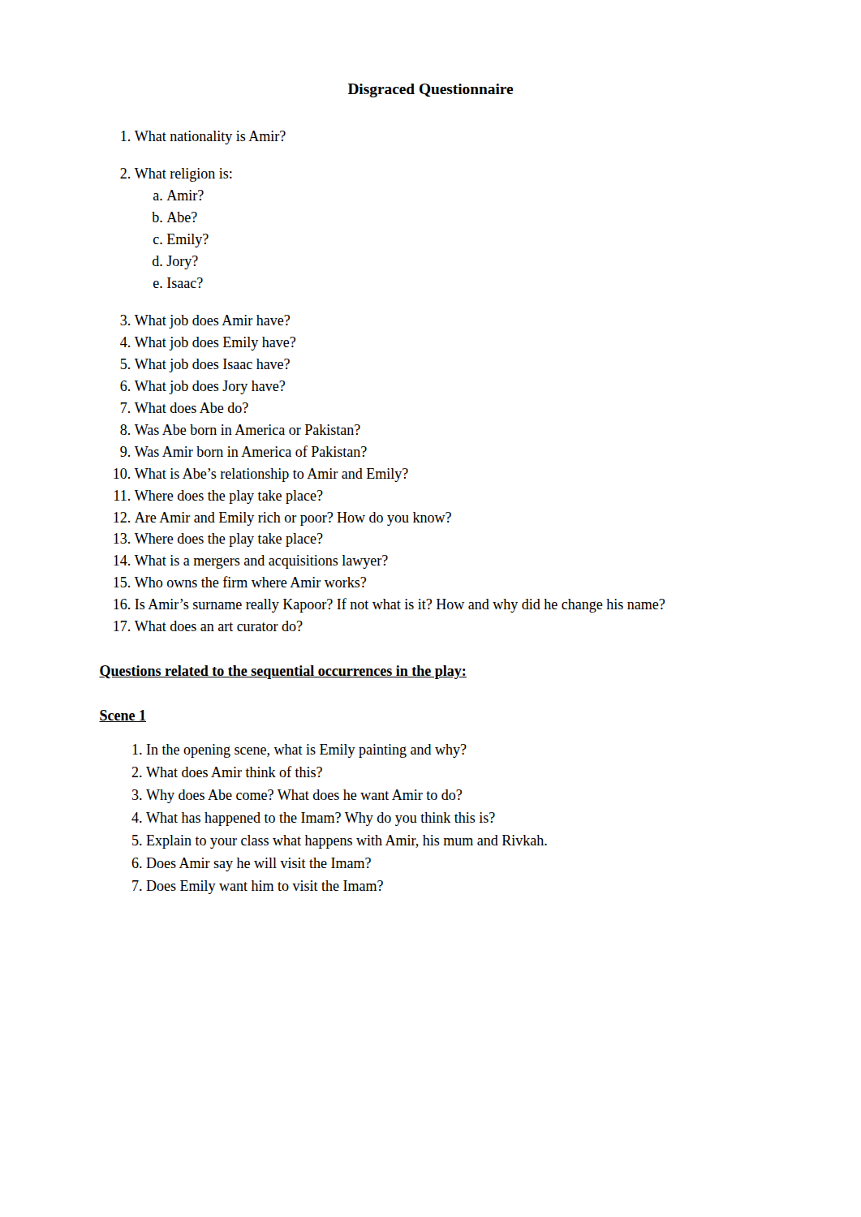Disgraced Questionnaire
What nationality is Amir?
What religion is:
Amir?
Abe?
Emily?
Jory?
Isaac?
What job does Amir have?
What job does Emily have?
What job does Isaac have?
What job does Jory have?
What does Abe do?
Was Abe born in America or Pakistan?
Was Amir born in America of Pakistan?
What is Abe’s relationship to Amir and Emily?
Where does the play take place?
Are Amir and Emily rich or poor? How do you know?
Where does the play take place?
What is a mergers and acquisitions lawyer?
Who owns the firm where Amir works?
Is Amir’s surname really Kapoor? If not what is it? How and why did he change his name?
What does an art curator do?
Questions related to the sequential occurrences in the play:
Scene 1
In the opening scene, what is Emily painting and why?
What does Amir think of this?
Why does Abe come? What does he want Amir to do?
What has happened to the Imam? Why do you think this is?
Explain to your class what happens with Amir, his mum and Rivkah.
Does Amir say he will visit the Imam?
Does Emily want him to visit the Imam?